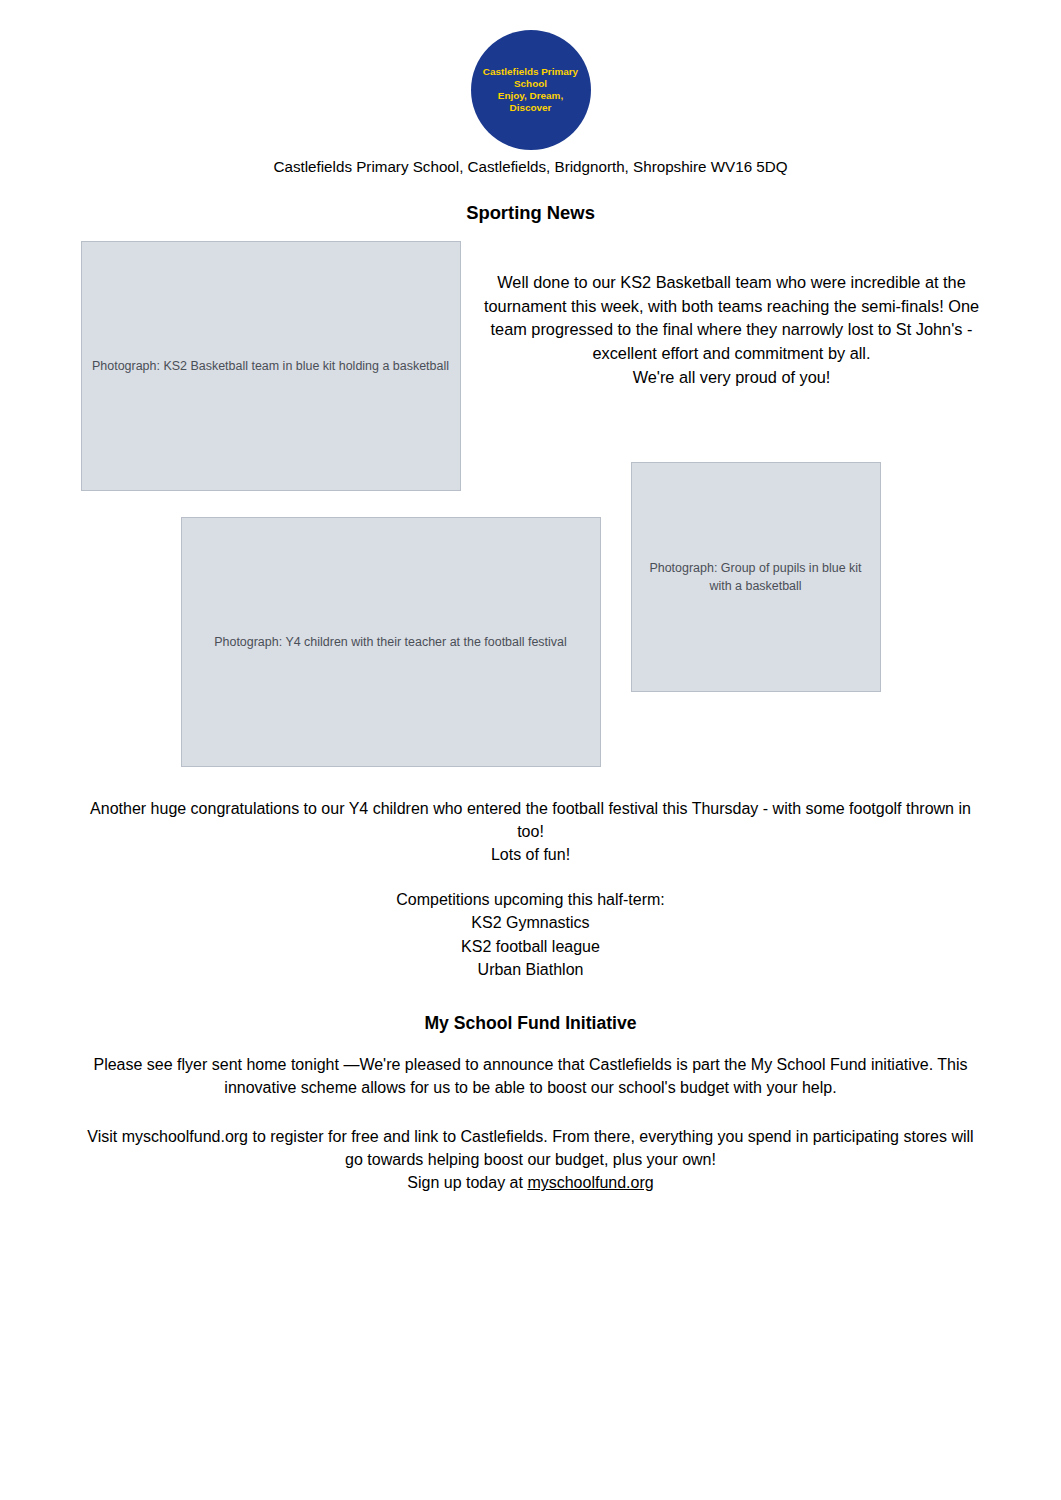Castlefields Primary School
Enjoy, Dream, Discover
Castlefields Primary School, Castlefields, Bridgnorth, Shropshire WV16 5DQ
Sporting News
Photograph: KS2 Basketball team in blue kit holding a basketball
Well done to our KS2 Basketball team who were incredible at the tournament this week, with both teams reaching the semi-finals! One team progressed to the final where they narrowly lost to St John's - excellent effort and commitment by all.
We're all very proud of you!
Photograph: Y4 children with their teacher at the football festival
Photograph: Group of pupils in blue kit with a basketball
Another huge congratulations to our Y4 children who entered the football festival this Thursday - with some footgolf thrown in too!
Lots of fun!
Competitions upcoming this half-term:
KS2 Gymnastics
KS2 football league
Urban Biathlon
My School Fund Initiative
Please see flyer sent home tonight —We're pleased to announce that Castlefields is part the My School Fund initiative. This innovative scheme allows for us to be able to boost our school's budget with your help.
Visit myschoolfund.org to register for free and link to Castlefields. From there, everything you spend in participating stores will go towards helping boost our budget, plus your own!
Sign up today at myschoolfund.org